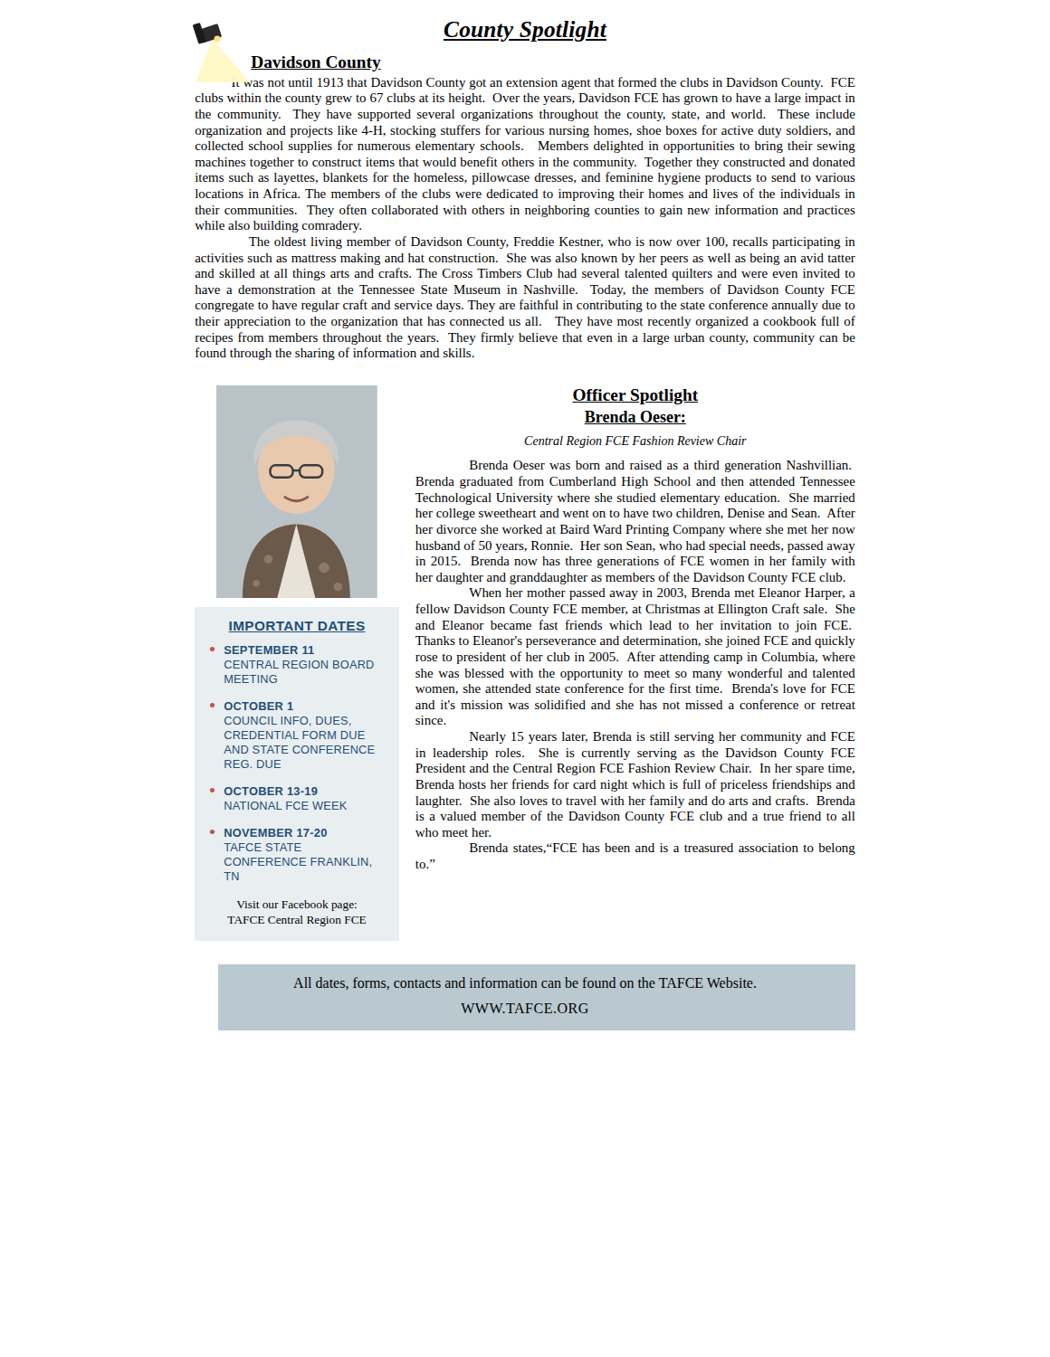County Spotlight
Davidson County
It was not until 1913 that Davidson County got an extension agent that formed the clubs in Davidson County. FCE clubs within the county grew to 67 clubs at its height. Over the years, Davidson FCE has grown to have a large impact in the community. They have supported several organizations throughout the county, state, and world. These include organization and projects like 4-H, stocking stuffers for various nursing homes, shoe boxes for active duty soldiers, and collected school supplies for numerous elementary schools. Members delighted in opportunities to bring their sewing machines together to construct items that would benefit others in the community. Together they constructed and donated items such as layettes, blankets for the homeless, pillowcase dresses, and feminine hygiene products to send to various locations in Africa. The members of the clubs were dedicated to improving their homes and lives of the individuals in their communities. They often collaborated with others in neighboring counties to gain new information and practices while also building comradery.
The oldest living member of Davidson County, Freddie Kestner, who is now over 100, recalls participating in activities such as mattress making and hat construction. She was also known by her peers as well as being an avid tatter and skilled at all things arts and crafts. The Cross Timbers Club had several talented quilters and were even invited to have a demonstration at the Tennessee State Museum in Nashville. Today, the members of Davidson County FCE congregate to have regular craft and service days. They are faithful in contributing to the state conference annually due to their appreciation to the organization that has connected us all. They have most recently organized a cookbook full of recipes from members throughout the years. They firmly believe that even in a large urban county, community can be found through the sharing of information and skills.
IMPORTANT DATES
SEPTEMBER 11 CENTRAL REGION BOARD MEETING
OCTOBER 1 COUNCIL INFO, DUES, CREDENTIAL FORM DUE AND STATE CONFERENCE REG. DUE
OCTOBER 13-19 NATIONAL FCE WEEK
NOVEMBER 17-20 TAFCE STATE CONFERENCE FRANKLIN, TN
Visit our Facebook page:
TAFCE Central Region FCE
Officer Spotlight
Brenda Oeser:
Central Region FCE Fashion Review Chair
Brenda Oeser was born and raised as a third generation Nashvillian. Brenda graduated from Cumberland High School and then attended Tennessee Technological University where she studied elementary education. She married her college sweetheart and went on to have two children, Denise and Sean. After her divorce she worked at Baird Ward Printing Company where she met her now husband of 50 years, Ronnie. Her son Sean, who had special needs, passed away in 2015. Brenda now has three generations of FCE women in her family with her daughter and granddaughter as members of the Davidson County FCE club.
When her mother passed away in 2003, Brenda met Eleanor Harper, a fellow Davidson County FCE member, at Christmas at Ellington Craft sale. She and Eleanor became fast friends which lead to her invitation to join FCE. Thanks to Eleanor's perseverance and determination, she joined FCE and quickly rose to president of her club in 2005. After attending camp in Columbia, where she was blessed with the opportunity to meet so many wonderful and talented women, she attended state conference for the first time. Brenda's love for FCE and it's mission was solidified and she has not missed a conference or retreat since.
Nearly 15 years later, Brenda is still serving her community and FCE in leadership roles. She is currently serving as the Davidson County FCE President and the Central Region FCE Fashion Review Chair. In her spare time, Brenda hosts her friends for card night which is full of priceless friendships and laughter. She also loves to travel with her family and do arts and crafts. Brenda is a valued member of the Davidson County FCE club and a true friend to all who meet her.
Brenda states,“FCE has been and is a treasured association to belong to.”
All dates, forms, contacts and information can be found on the TAFCE Website.
WWW.TAFCE.ORG